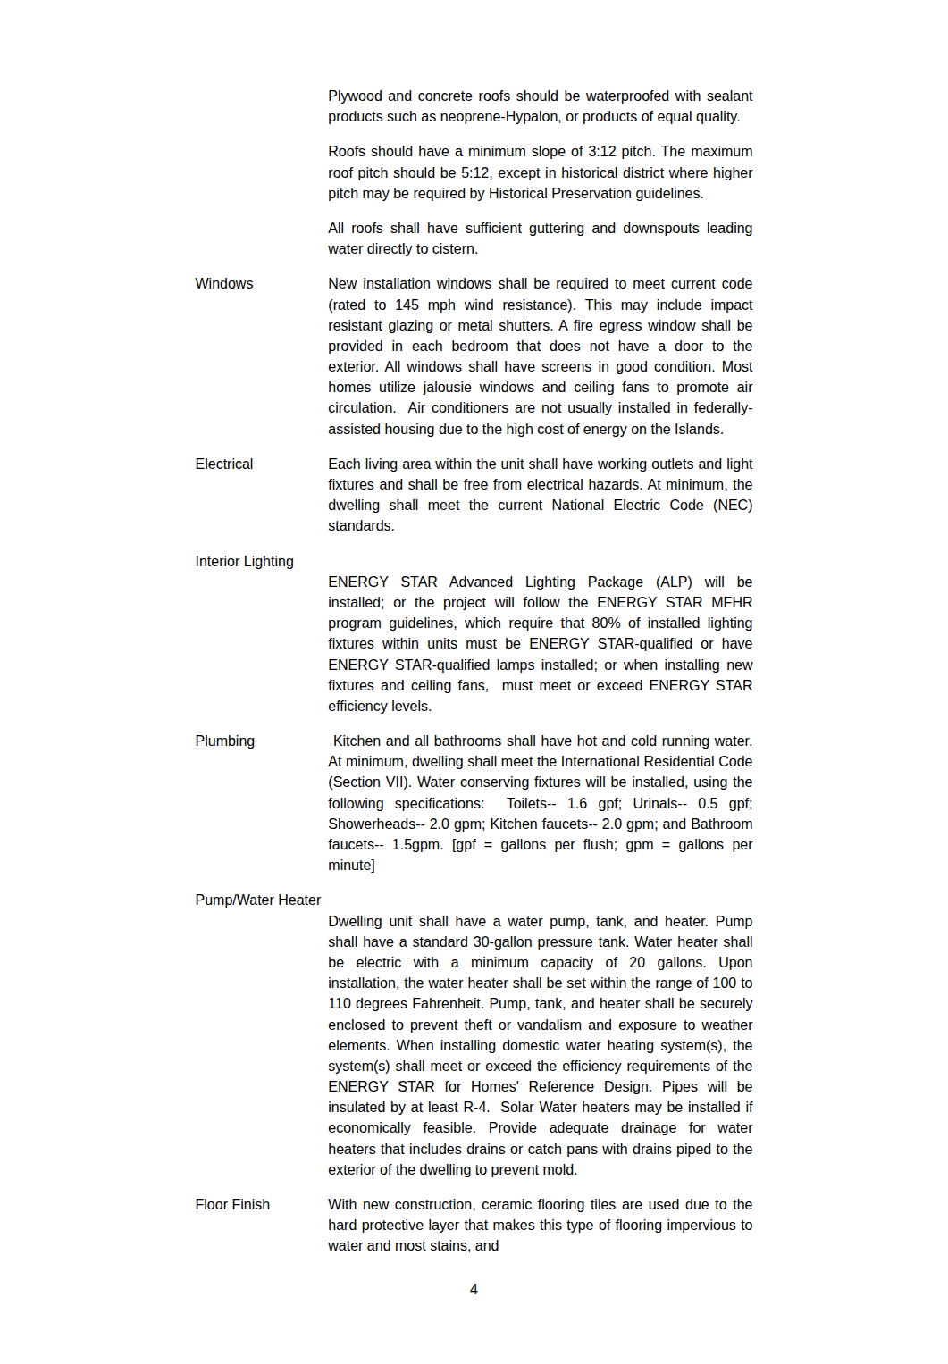Plywood and concrete roofs should be waterproofed with sealant products such as neoprene-Hypalon, or products of equal quality.
Roofs should have a minimum slope of 3:12 pitch. The maximum roof pitch should be 5:12, except in historical district where higher pitch may be required by Historical Preservation guidelines.
All roofs shall have sufficient guttering and downspouts leading water directly to cistern.
Windows
New installation windows shall be required to meet current code (rated to 145 mph wind resistance). This may include impact resistant glazing or metal shutters. A fire egress window shall be provided in each bedroom that does not have a door to the exterior. All windows shall have screens in good condition. Most homes utilize jalousie windows and ceiling fans to promote air circulation. Air conditioners are not usually installed in federally-assisted housing due to the high cost of energy on the Islands.
Electrical
Each living area within the unit shall have working outlets and light fixtures and shall be free from electrical hazards. At minimum, the dwelling shall meet the current National Electric Code (NEC) standards.
Interior Lighting
ENERGY STAR Advanced Lighting Package (ALP) will be installed; or the project will follow the ENERGY STAR MFHR program guidelines, which require that 80% of installed lighting fixtures within units must be ENERGY STAR-qualified or have ENERGY STAR-qualified lamps installed; or when installing new fixtures and ceiling fans, must meet or exceed ENERGY STAR efficiency levels.
Plumbing
Kitchen and all bathrooms shall have hot and cold running water. At minimum, dwelling shall meet the International Residential Code (Section VII). Water conserving fixtures will be installed, using the following specifications: Toilets-- 1.6 gpf; Urinals-- 0.5 gpf; Showerheads-- 2.0 gpm; Kitchen faucets-- 2.0 gpm; and Bathroom faucets-- 1.5gpm. [gpf = gallons per flush; gpm = gallons per minute]
Pump/Water Heater
Dwelling unit shall have a water pump, tank, and heater. Pump shall have a standard 30-gallon pressure tank. Water heater shall be electric with a minimum capacity of 20 gallons. Upon installation, the water heater shall be set within the range of 100 to 110 degrees Fahrenheit. Pump, tank, and heater shall be securely enclosed to prevent theft or vandalism and exposure to weather elements. When installing domestic water heating system(s), the system(s) shall meet or exceed the efficiency requirements of the ENERGY STAR for Homes' Reference Design. Pipes will be insulated by at least R-4. Solar Water heaters may be installed if economically feasible. Provide adequate drainage for water heaters that includes drains or catch pans with drains piped to the exterior of the dwelling to prevent mold.
Floor Finish
With new construction, ceramic flooring tiles are used due to the hard protective layer that makes this type of flooring impervious to water and most stains, and
4